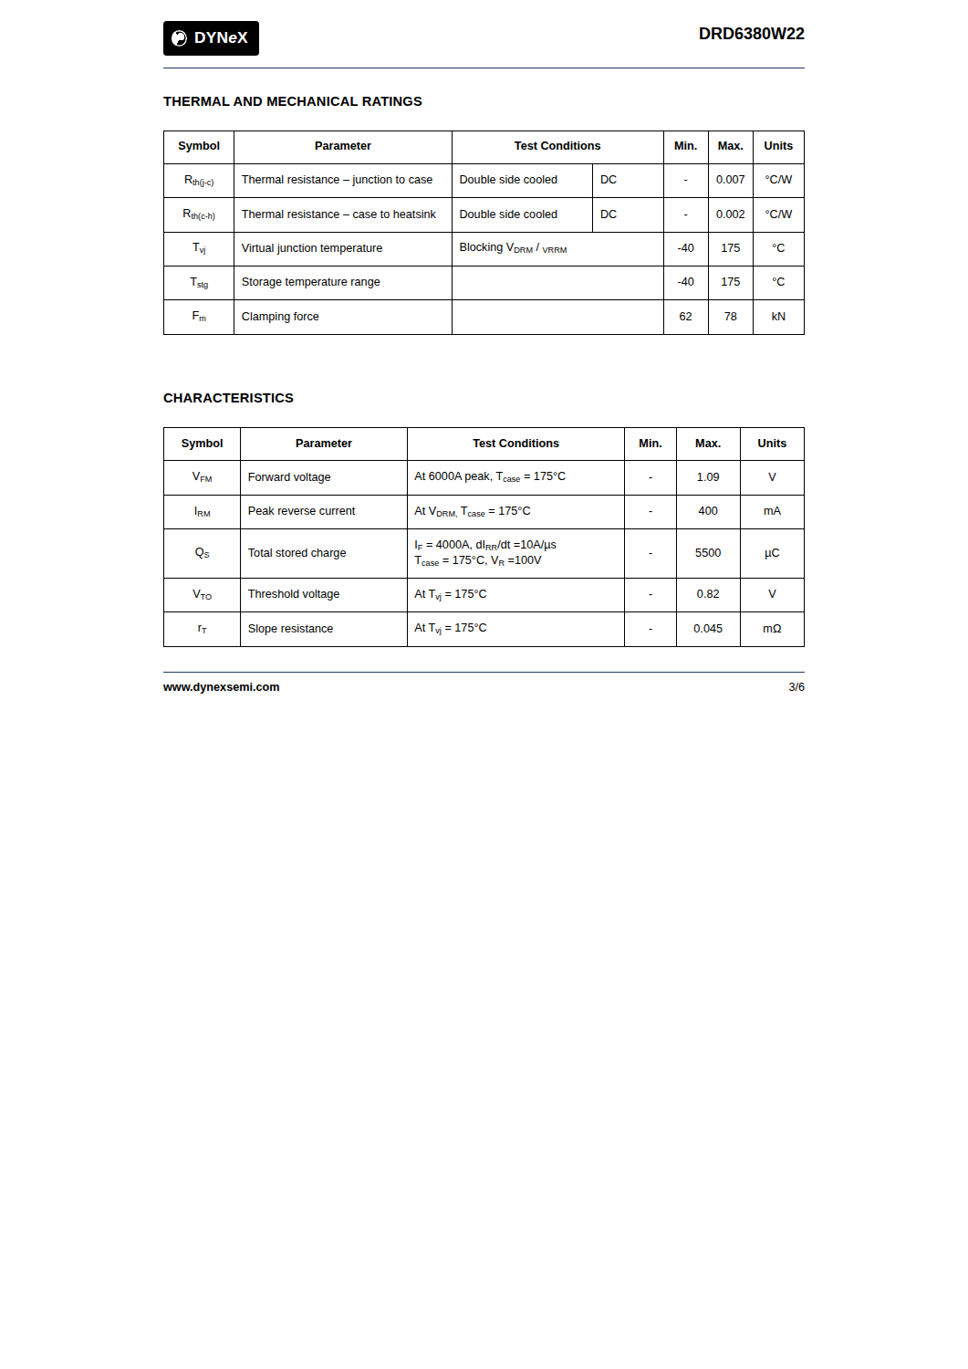DYNe X
DRD6380W22
THERMAL AND MECHANICAL RATINGS
| Symbol | Parameter | Test Conditions | Min. | Max. | Units |
| --- | --- | --- | --- | --- | --- |
| R th(j-c) | Thermal resistance – junction to case | Double side cooled | DC | - | 0.007 | °C/W |
| R th(c-h) | Thermal resistance – case to heatsink | Double side cooled | DC | - | 0.002 | °C/W |
| T vj | Virtual junction temperature | Blocking V DRM / VRRM | -40 | 175 | °C |
| T stg | Storage temperature range | | -40 | 175 | °C |
| F m | Clamping force | | 62 | 78 | kN |
CHARACTERISTICS
| Symbol | Parameter | Test Conditions | Min. | Max. | Units |
| --- | --- | --- | --- | --- | --- |
| V FM | Forward voltage | At 6000A peak, T case = 175°C | - | 1.09 | V |
| I RM | Peak reverse current | At V DRM, T case = 175°C | - | 400 | mA |
| Q S | Total stored charge | I F = 4000A, dI RR /dt =10A/µs T case = 175°C, V R =100V | - | 5500 | µC |
| V TO | Threshold voltage | At T vj = 175°C | - | 0.82 | V |
| r T | Slope resistance | At T vj = 175°C | - | 0.045 | mΩ |
www.dynexsemi.com
3/6